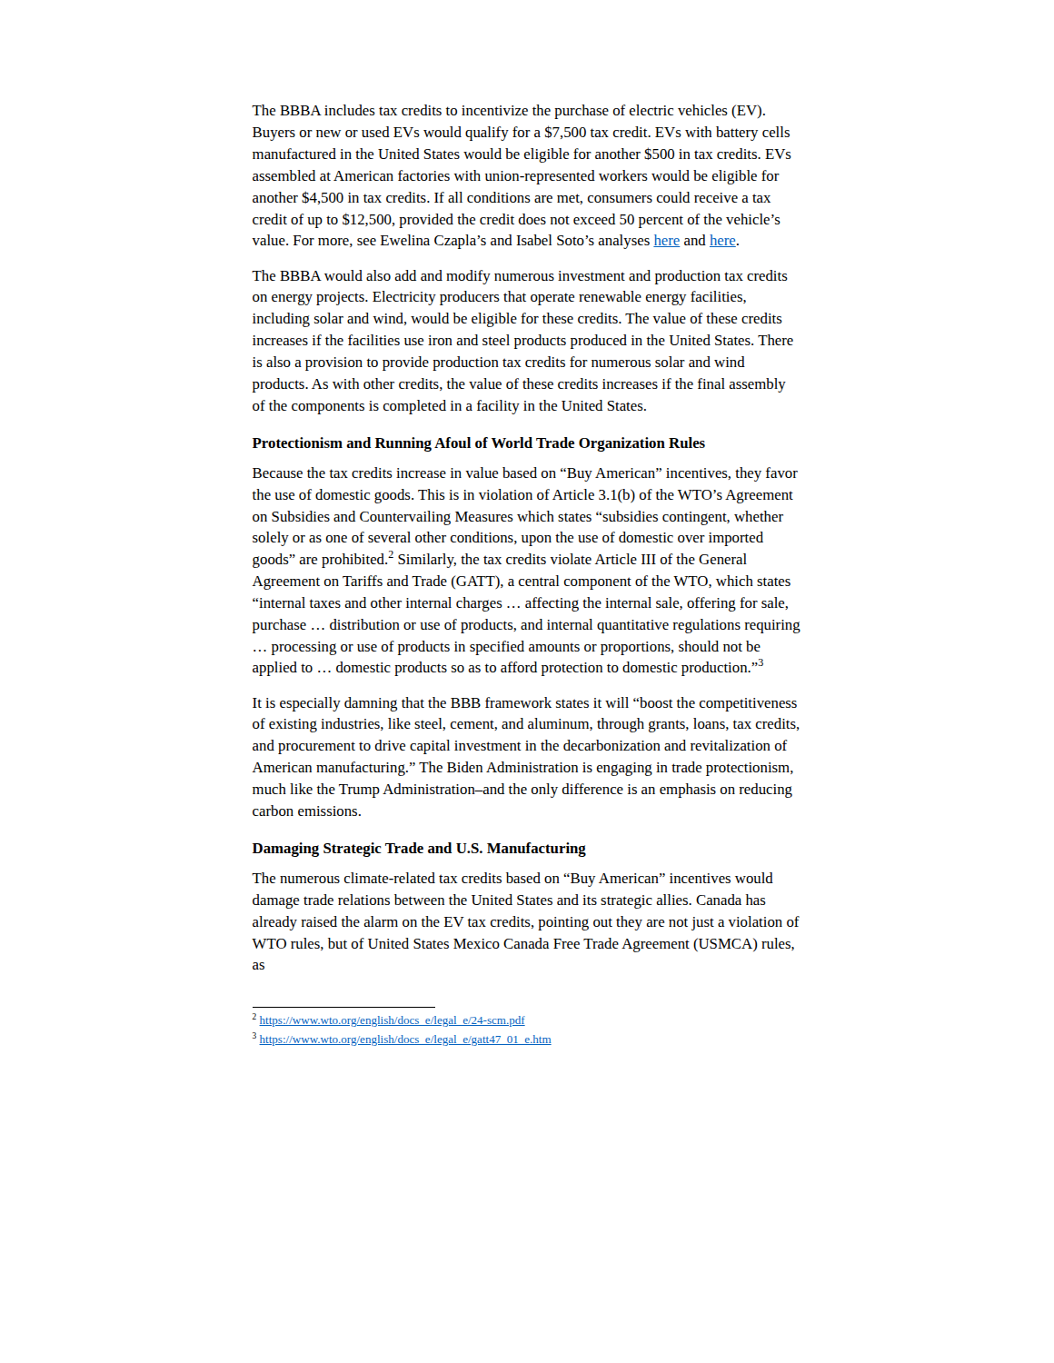The BBBA includes tax credits to incentivize the purchase of electric vehicles (EV). Buyers or new or used EVs would qualify for a $7,500 tax credit. EVs with battery cells manufactured in the United States would be eligible for another $500 in tax credits. EVs assembled at American factories with union-represented workers would be eligible for another $4,500 in tax credits. If all conditions are met, consumers could receive a tax credit of up to $12,500, provided the credit does not exceed 50 percent of the vehicle’s value. For more, see Ewelina Czapla’s and Isabel Soto’s analyses here and here.
The BBBA would also add and modify numerous investment and production tax credits on energy projects. Electricity producers that operate renewable energy facilities, including solar and wind, would be eligible for these credits. The value of these credits increases if the facilities use iron and steel products produced in the United States. There is also a provision to provide production tax credits for numerous solar and wind products. As with other credits, the value of these credits increases if the final assembly of the components is completed in a facility in the United States.
Protectionism and Running Afoul of World Trade Organization Rules
Because the tax credits increase in value based on “Buy American” incentives, they favor the use of domestic goods. This is in violation of Article 3.1(b) of the WTO’s Agreement on Subsidies and Countervailing Measures which states “subsidies contingent, whether solely or as one of several other conditions, upon the use of domestic over imported goods” are prohibited.2 Similarly, the tax credits violate Article III of the General Agreement on Tariffs and Trade (GATT), a central component of the WTO, which states “internal taxes and other internal charges … affecting the internal sale, offering for sale, purchase … distribution or use of products, and internal quantitative regulations requiring … processing or use of products in specified amounts or proportions, should not be applied to … domestic products so as to afford protection to domestic production.”3
It is especially damning that the BBB framework states it will “boost the competitiveness of existing industries, like steel, cement, and aluminum, through grants, loans, tax credits, and procurement to drive capital investment in the decarbonization and revitalization of American manufacturing.” The Biden Administration is engaging in trade protectionism, much like the Trump Administration–and the only difference is an emphasis on reducing carbon emissions.
Damaging Strategic Trade and U.S. Manufacturing
The numerous climate-related tax credits based on “Buy American” incentives would damage trade relations between the United States and its strategic allies. Canada has already raised the alarm on the EV tax credits, pointing out they are not just a violation of WTO rules, but of United States Mexico Canada Free Trade Agreement (USMCA) rules, as
2 https://www.wto.org/english/docs_e/legal_e/24-scm.pdf
3 https://www.wto.org/english/docs_e/legal_e/gatt47_01_e.htm